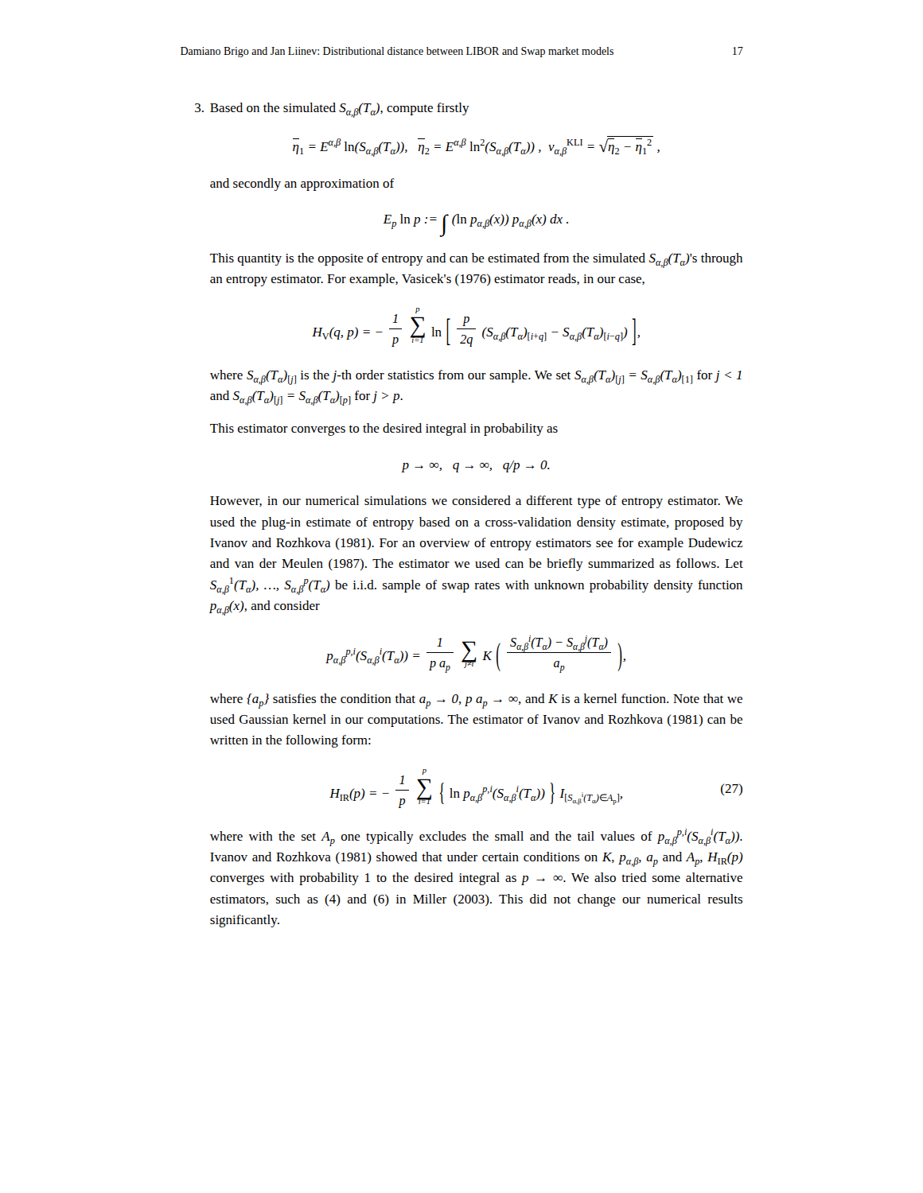Damiano Brigo and Jan Liinev: Distributional distance between LIBOR and Swap market models 17
3.
Based on the simulated Sα,β(Tα), compute firstly
η1 = Eα,β ln(Sα,β(Tα)), η2 = Eα,β ln2(Sα,β(Tα)) , vα,βKLI = η2 − η12 ,
and secondly an approximation of
Ep ln p := ∫ (ln pα,β(x)) pα,β(x) dx .
This quantity is the opposite of entropy and can be estimated from the simulated Sα,β(Tα)'s through an entropy estimator. For example, Vasicek's (1976) estimator reads, in our case,
HV(q, p) = − 1 p p ∑ i=1 ln [ p 2q (Sα,β(Tα)[i+q] − Sα,β(Tα)[i−q]) ],
where Sα,β(Tα)[j] is the j-th order statistics from our sample. We set Sα,β(Tα)[j] = Sα,β(Tα)[1] for j < 1 and Sα,β(Tα)[j] = Sα,β(Tα)[p] for j > p.
This estimator converges to the desired integral in probability as
p → ∞, q → ∞, q/p → 0.
However, in our numerical simulations we considered a different type of entropy estimator. We used the plug-in estimate of entropy based on a cross-validation density estimate, proposed by Ivanov and Rozhkova (1981). For an overview of entropy estimators see for example Dudewicz and van der Meulen (1987). The estimator we used can be briefly summarized as follows. Let Sα,β1(Tα), …, Sα,βp(Tα) be i.i.d. sample of swap rates with unknown probability density function pα,β(x), and consider
pα,βp,i(Sα,βi(Tα)) = 1 p ap ∑ j≠i K ( Sα,βi(Tα) − Sα,βj(Tα) ap ),
where {ap} satisfies the condition that ap → 0, p ap → ∞, and K is a kernel function. Note that we used Gaussian kernel in our computations. The estimator of Ivanov and Rozhkova (1981) can be written in the following form:
HIR(p) = − 1 p p ∑ i=1 { ln pα,βp,i(Sα,βi(Tα)) } I[Sα,βi(Tα)∈Ap], (27)
where with the set Ap one typically excludes the small and the tail values of pα,βp,i(Sα,βi(Tα)). Ivanov and Rozhkova (1981) showed that under certain conditions on K, pα,β, ap and Ap, HIR(p) converges with probability 1 to the desired integral as p → ∞. We also tried some alternative estimators, such as (4) and (6) in Miller (2003). This did not change our numerical results significantly.